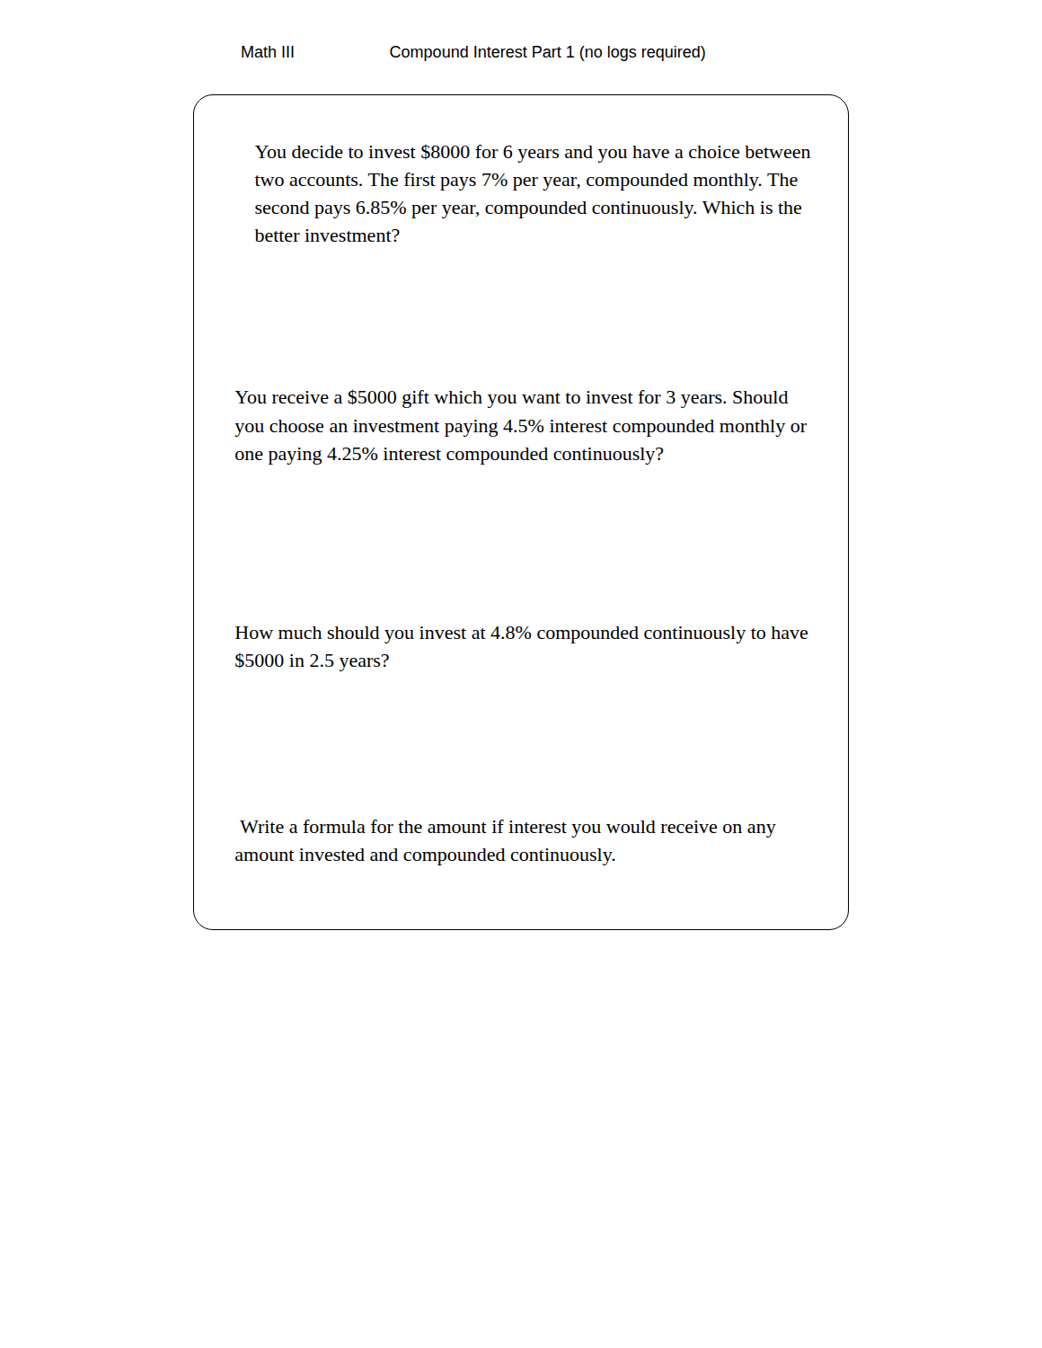Math III Compound Interest Part 1 (no logs required)
You decide to invest $8000 for 6 years and you have a choice between two accounts. The first pays 7% per year, compounded monthly. The second pays 6.85% per year, compounded continuously. Which is the better investment?
You receive a $5000 gift which you want to invest for 3 years. Should you choose an investment paying 4.5% interest compounded monthly or one paying 4.25% interest compounded continuously?
How much should you invest at 4.8% compounded continuously to have $5000 in 2.5 years?
Write a formula for the amount if interest you would receive on any amount invested and compounded continuously.